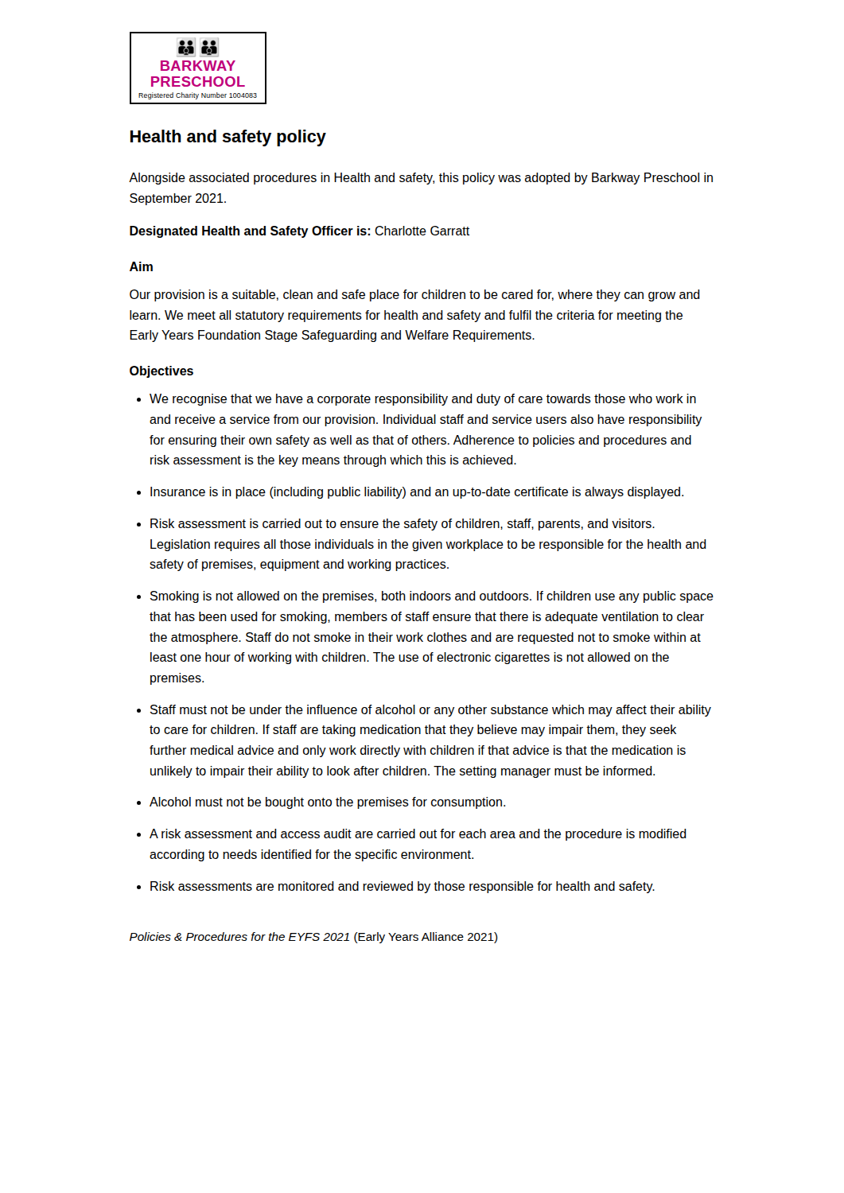👪👪
BARKWAY
PRESCHOOL
Registered Charity Number 1004083
Health and safety policy
Alongside associated procedures in Health and safety, this policy was adopted by Barkway Preschool in September 2021.
Designated Health and Safety Officer is: Charlotte Garratt
Aim
Our provision is a suitable, clean and safe place for children to be cared for, where they can grow and learn. We meet all statutory requirements for health and safety and fulfil the criteria for meeting the Early Years Foundation Stage Safeguarding and Welfare Requirements.
Objectives
We recognise that we have a corporate responsibility and duty of care towards those who work in and receive a service from our provision. Individual staff and service users also have responsibility for ensuring their own safety as well as that of others. Adherence to policies and procedures and risk assessment is the key means through which this is achieved.
Insurance is in place (including public liability) and an up-to-date certificate is always displayed.
Risk assessment is carried out to ensure the safety of children, staff, parents, and visitors. Legislation requires all those individuals in the given workplace to be responsible for the health and safety of premises, equipment and working practices.
Smoking is not allowed on the premises, both indoors and outdoors. If children use any public space that has been used for smoking, members of staff ensure that there is adequate ventilation to clear the atmosphere. Staff do not smoke in their work clothes and are requested not to smoke within at least one hour of working with children. The use of electronic cigarettes is not allowed on the premises.
Staff must not be under the influence of alcohol or any other substance which may affect their ability to care for children. If staff are taking medication that they believe may impair them, they seek further medical advice and only work directly with children if that advice is that the medication is unlikely to impair their ability to look after children. The setting manager must be informed.
Alcohol must not be bought onto the premises for consumption.
A risk assessment and access audit are carried out for each area and the procedure is modified according to needs identified for the specific environment.
Risk assessments are monitored and reviewed by those responsible for health and safety.
Policies & Procedures for the EYFS 2021 (Early Years Alliance 2021)